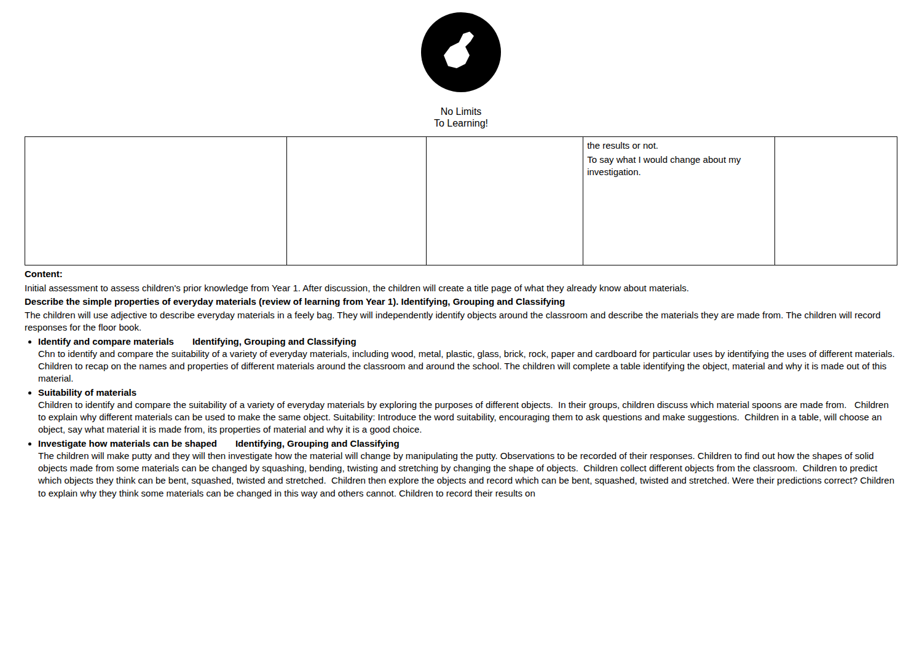No Limits
To Learning!
| | | | the results or not. To say what I would change about my investigation. | |
Content:
Initial assessment to assess children's prior knowledge from Year 1. After discussion, the children will create a title page of what they already know about materials.
Describe the simple properties of everyday materials (review of learning from Year 1). Identifying, Grouping and Classifying
The children will use adjective to describe everyday materials in a feely bag. They will independently identify objects around the classroom and describe the materials they are made from. The children will record responses for the floor book.
Identify and compare materials Identifying, Grouping and Classifying Chn to identify and compare the suitability of a variety of everyday materials, including wood, metal, plastic, glass, brick, rock, paper and cardboard for particular uses by identifying the uses of different materials. Children to recap on the names and properties of different materials around the classroom and around the school. The children will complete a table identifying the object, material and why it is made out of this material.
Suitability of materials Children to identify and compare the suitability of a variety of everyday materials by exploring the purposes of different objects. In their groups, children discuss which material spoons are made from. Children to explain why different materials can be used to make the same object. Suitability: Introduce the word suitability, encouraging them to ask questions and make suggestions. Children in a table, will choose an object, say what material it is made from, its properties of material and why it is a good choice.
Investigate how materials can be shaped Identifying, Grouping and Classifying The children will make putty and they will then investigate how the material will change by manipulating the putty. Observations to be recorded of their responses. Children to find out how the shapes of solid objects made from some materials can be changed by squashing, bending, twisting and stretching by changing the shape of objects. Children collect different objects from the classroom. Children to predict which objects they think can be bent, squashed, twisted and stretched. Children then explore the objects and record which can be bent, squashed, twisted and stretched. Were their predictions correct? Children to explain why they think some materials can be changed in this way and others cannot. Children to record their results on